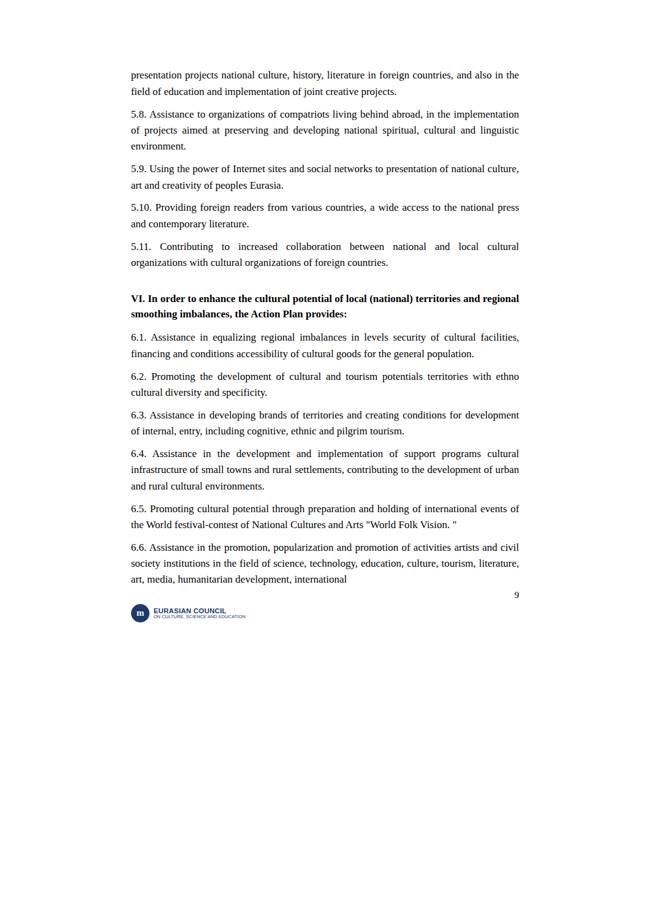presentation projects national culture, history, literature in foreign countries, and also in the field of education and implementation of joint creative projects.
5.8. Assistance to organizations of compatriots living behind abroad, in the implementation of projects aimed at preserving and developing national spiritual, cultural and linguistic environment.
5.9. Using the power of Internet sites and social networks to presentation of national culture, art and creativity of peoples Eurasia.
5.10. Providing foreign readers from various countries, a wide access to the national press and contemporary literature.
5.11. Contributing to increased collaboration between national and local cultural organizations with cultural organizations of foreign countries.
VI. In order to enhance the cultural potential of local (national) territories and regional smoothing imbalances, the Action Plan provides:
6.1. Assistance in equalizing regional imbalances in levels security of cultural facilities, financing and conditions accessibility of cultural goods for the general population.
6.2. Promoting the development of cultural and tourism potentials territories with ethno cultural diversity and specificity.
6.3. Assistance in developing brands of territories and creating conditions for development of internal, entry, including cognitive, ethnic and pilgrim tourism.
6.4. Assistance in the development and implementation of support programs cultural infrastructure of small towns and rural settlements, contributing to the development of urban and rural cultural environments.
6.5. Promoting cultural potential through preparation and holding of international events of the World festival-contest of National Cultures and Arts "World Folk Vision. "
6.6. Assistance in the promotion, popularization and promotion of activities artists and civil society institutions in the field of science, technology, education, culture, tourism, literature, art, media, humanitarian development, international
9
m EURASIAN COUNCIL ON CULTURE, SCIENCE AND EDUCATION